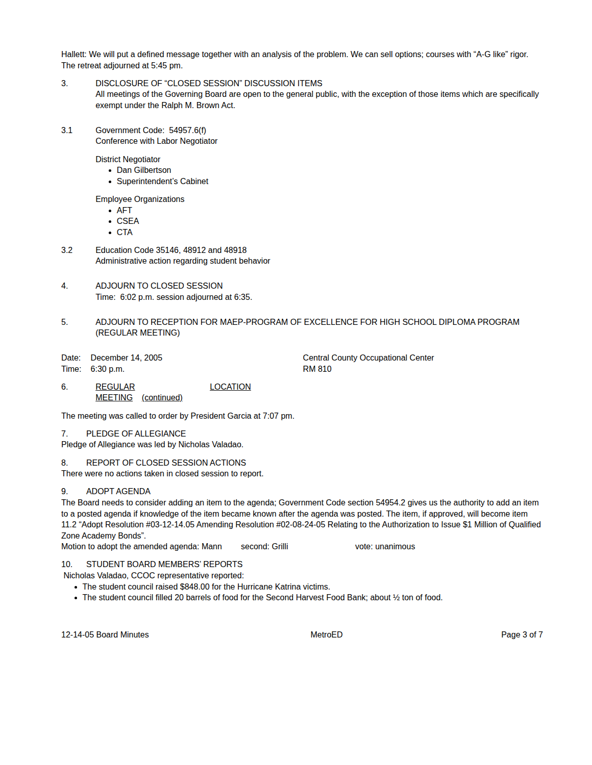Hallett: We will put a defined message together with an analysis of the problem. We can sell options; courses with “A-G like” rigor.
The retreat adjourned at 5:45 pm.
3.
DISCLOSURE OF “CLOSED SESSION” DISCUSSION ITEMS
All meetings of the Governing Board are open to the general public, with the exception of those items which are specifically exempt under the Ralph M. Brown Act.
3.1
Government Code: 54957.6(f)
Conference with Labor Negotiator
District Negotiator
Dan Gilbertson
Superintendent’s Cabinet
Employee Organizations
AFT
CSEA
CTA
3.2
Education Code 35146, 48912 and 48918
Administrative action regarding student behavior
4.
ADJOURN TO CLOSED SESSION
Time: 6:02 p.m. session adjourned at 6:35.
5.
ADJOURN TO RECEPTION FOR MAEP-PROGRAM OF EXCELLENCE FOR HIGH SCHOOL DIPLOMA PROGRAM (REGULAR MEETING)
Date:
December 14, 2005
Central County Occupational Center
Time:
6:30 p.m.
RM 810
6.
REGULAR MEETING (continued)
LOCATION
The meeting was called to order by President Garcia at 7:07 pm.
7. PLEDGE OF ALLEGIANCE
Pledge of Allegiance was led by Nicholas Valadao.
8. REPORT OF CLOSED SESSION ACTIONS
There were no actions taken in closed session to report.
9. ADOPT AGENDA
The Board needs to consider adding an item to the agenda; Government Code section 54954.2 gives us the authority to add an item to a posted agenda if knowledge of the item became known after the agenda was posted. The item, if approved, will become item 11.2 “Adopt Resolution #03-12-14.05 Amending Resolution #02-08-24-05 Relating to the Authorization to Issue $1 Million of Qualified Zone Academy Bonds”.
Motion to adopt the amended agenda: Mann second: Grilli vote: unanimous
10. STUDENT BOARD MEMBERS’ REPORTS
Nicholas Valadao, CCOC representative reported:
The student council raised $848.00 for the Hurricane Katrina victims.
The student council filled 20 barrels of food for the Second Harvest Food Bank; about ½ ton of food.
12-14-05 Board Minutes
MetroED
Page 3 of 7